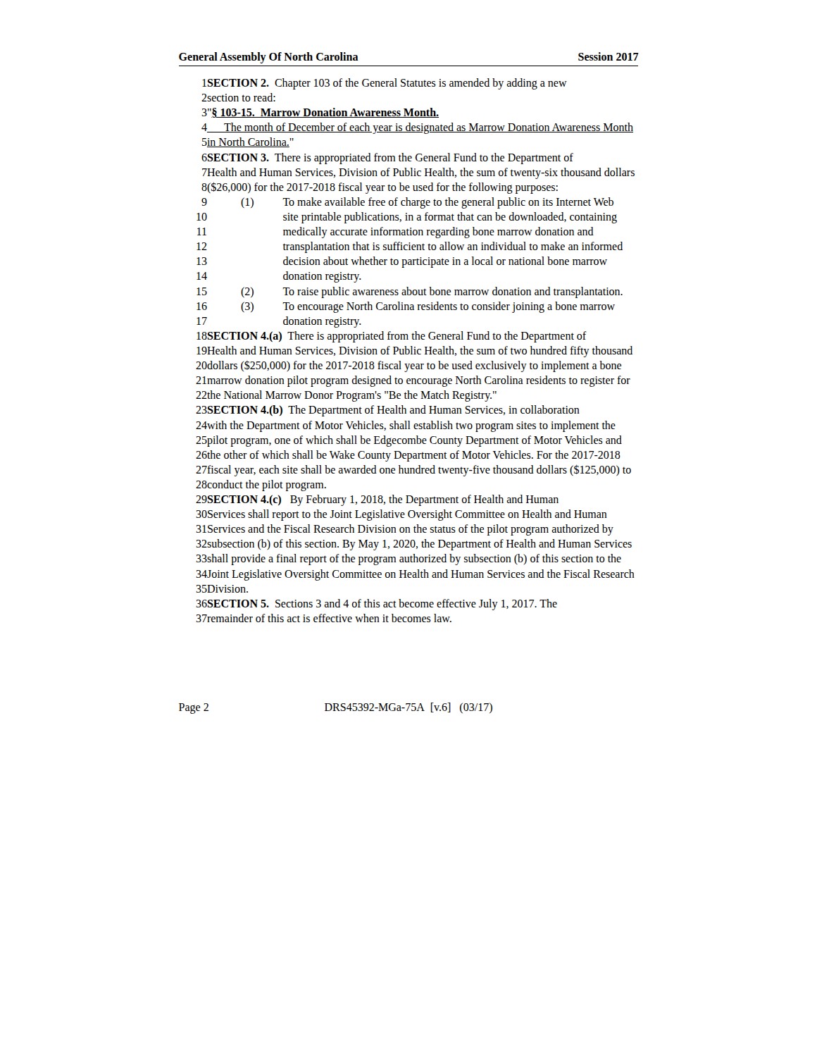General Assembly Of North Carolina
Session 2017
| 1 | SECTION 2. Chapter 103 of the General Statutes is amended by adding a new |
| 2 | section to read: |
| 3 | " § 103-15. Marrow Donation Awareness Month. |
| 4 | The month of December of each year is designated as Marrow Donation Awareness Month |
| 5 | in North Carolina. " |
| 6 | SECTION 3. There is appropriated from the General Fund to the Department of |
| 7 | Health and Human Services, Division of Public Health, the sum of twenty-six thousand dollars |
| 8 | ($26,000) for the 2017-2018 fiscal year to be used for the following purposes: |
| 9 | (1) To make available free of charge to the general public on its Internet Web |
| 10 | site printable publications, in a format that can be downloaded, containing |
| 11 | medically accurate information regarding bone marrow donation and |
| 12 | transplantation that is sufficient to allow an individual to make an informed |
| 13 | decision about whether to participate in a local or national bone marrow |
| 14 | donation registry. |
| 15 | (2) To raise public awareness about bone marrow donation and transplantation. |
| 16 | (3) To encourage North Carolina residents to consider joining a bone marrow |
| 17 | donation registry. |
| 18 | SECTION 4.(a) There is appropriated from the General Fund to the Department of |
| 19 | Health and Human Services, Division of Public Health, the sum of two hundred fifty thousand |
| 20 | dollars ($250,000) for the 2017-2018 fiscal year to be used exclusively to implement a bone |
| 21 | marrow donation pilot program designed to encourage North Carolina residents to register for |
| 22 | the National Marrow Donor Program's "Be the Match Registry." |
| 23 | SECTION 4.(b) The Department of Health and Human Services, in collaboration |
| 24 | with the Department of Motor Vehicles, shall establish two program sites to implement the |
| 25 | pilot program, one of which shall be Edgecombe County Department of Motor Vehicles and |
| 26 | the other of which shall be Wake County Department of Motor Vehicles. For the 2017-2018 |
| 27 | fiscal year, each site shall be awarded one hundred twenty-five thousand dollars ($125,000) to |
| 28 | conduct the pilot program. |
| 29 | SECTION 4.(c) By February 1, 2018, the Department of Health and Human |
| 30 | Services shall report to the Joint Legislative Oversight Committee on Health and Human |
| 31 | Services and the Fiscal Research Division on the status of the pilot program authorized by |
| 32 | subsection (b) of this section. By May 1, 2020, the Department of Health and Human Services |
| 33 | shall provide a final report of the program authorized by subsection (b) of this section to the |
| 34 | Joint Legislative Oversight Committee on Health and Human Services and the Fiscal Research |
| 35 | Division. |
| 36 | SECTION 5. Sections 3 and 4 of this act become effective July 1, 2017. The |
| 37 | remainder of this act is effective when it becomes law. |
Page 2
DRS45392-MGa-75A [v.6] (03/17)